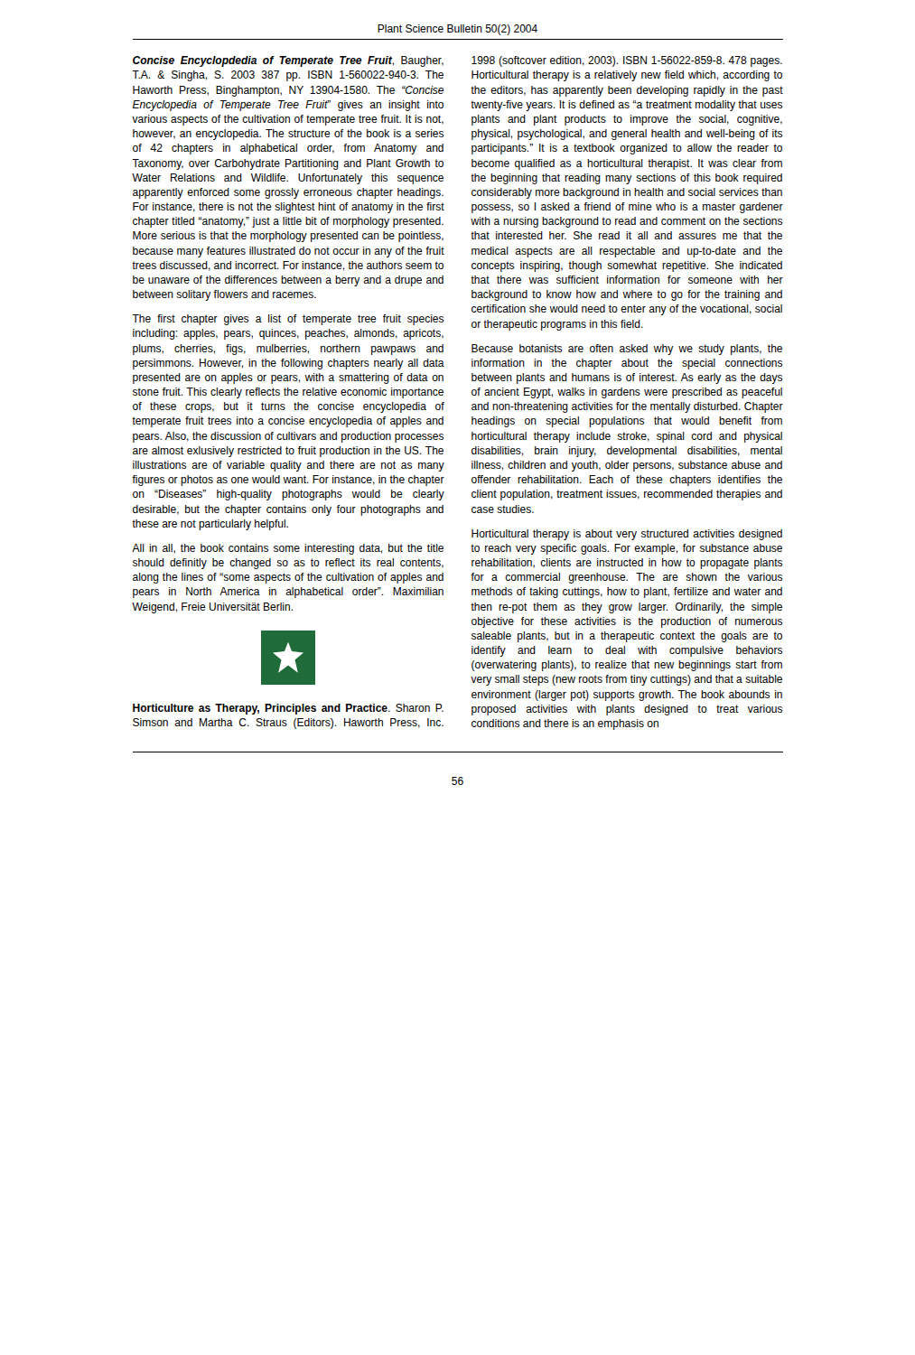Plant Science Bulletin 50(2) 2004
Concise Encyclopdedia of Temperate Tree Fruit, Baugher, T.A. & Singha, S. 2003 387 pp. ISBN 1-560022-940-3. The Haworth Press, Binghampton, NY 13904-1580. The “Concise Encyclopedia of Temperate Tree Fruit” gives an insight into various aspects of the cultivation of temperate tree fruit. It is not, however, an encyclopedia. The structure of the book is a series of 42 chapters in alphabetical order, from Anatomy and Taxonomy, over Carbohydrate Partitioning and Plant Growth to Water Relations and Wildlife. Unfortunately this sequence apparently enforced some grossly erroneous chapter headings. For instance, there is not the slightest hint of anatomy in the first chapter titled “anatomy,” just a little bit of morphology presented. More serious is that the morphology presented can be pointless, because many features illustrated do not occur in any of the fruit trees discussed, and incorrect. For instance, the authors seem to be unaware of the differences between a berry and a drupe and between solitary flowers and racemes.
The first chapter gives a list of temperate tree fruit species including: apples, pears, quinces, peaches, almonds, apricots, plums, cherries, figs, mulberries, northern pawpaws and persimmons. However, in the following chapters nearly all data presented are on apples or pears, with a smattering of data on stone fruit. This clearly reflects the relative economic importance of these crops, but it turns the concise encyclopedia of temperate fruit trees into a concise encyclopedia of apples and pears. Also, the discussion of cultivars and production processes are almost exlusively restricted to fruit production in the US. The illustrations are of variable quality and there are not as many figures or photos as one would want. For instance, in the chapter on “Diseases” high-quality photographs would be clearly desirable, but the chapter contains only four photographs and these are not particularly helpful.
All in all, the book contains some interesting data, but the title should definitly be changed so as to reflect its real contents, along the lines of “some aspects of the cultivation of apples and pears in North America in alphabetical order”. Maximilian Weigend, Freie Universität Berlin.
Horticulture as Therapy, Principles and Practice. Sharon P. Simson and Martha C. Straus (Editors). Haworth Press, Inc. 1998 (softcover edition, 2003). ISBN 1-56022-859-8. 478 pages. Horticultural therapy is a relatively new field which, according to the editors, has apparently been developing rapidly in the past twenty-five years. It is defined as “a treatment modality that uses plants and plant products to improve the social, cognitive, physical, psychological, and general health and well-being of its participants.” It is a textbook organized to allow the reader to become qualified as a horticultural therapist. It was clear from the beginning that reading many sections of this book required considerably more background in health and social services than possess, so I asked a friend of mine who is a master gardener with a nursing background to read and comment on the sections that interested her. She read it all and assures me that the medical aspects are all respectable and up-to-date and the concepts inspiring, though somewhat repetitive. She indicated that there was sufficient information for someone with her background to know how and where to go for the training and certification she would need to enter any of the vocational, social or therapeutic programs in this field.
Because botanists are often asked why we study plants, the information in the chapter about the special connections between plants and humans is of interest. As early as the days of ancient Egypt, walks in gardens were prescribed as peaceful and non-threatening activities for the mentally disturbed. Chapter headings on special populations that would benefit from horticultural therapy include stroke, spinal cord and physical disabilities, brain injury, developmental disabilities, mental illness, children and youth, older persons, substance abuse and offender rehabilitation. Each of these chapters identifies the client population, treatment issues, recommended therapies and case studies.
Horticultural therapy is about very structured activities designed to reach very specific goals. For example, for substance abuse rehabilitation, clients are instructed in how to propagate plants for a commercial greenhouse. The are shown the various methods of taking cuttings, how to plant, fertilize and water and then re-pot them as they grow larger. Ordinarily, the simple objective for these activities is the production of numerous saleable plants, but in a therapeutic context the goals are to identify and learn to deal with compulsive behaviors (overwatering plants), to realize that new beginnings start from very small steps (new roots from tiny cuttings) and that a suitable environment (larger pot) supports growth. The book abounds in proposed activities with plants designed to treat various conditions and there is an emphasis on
56